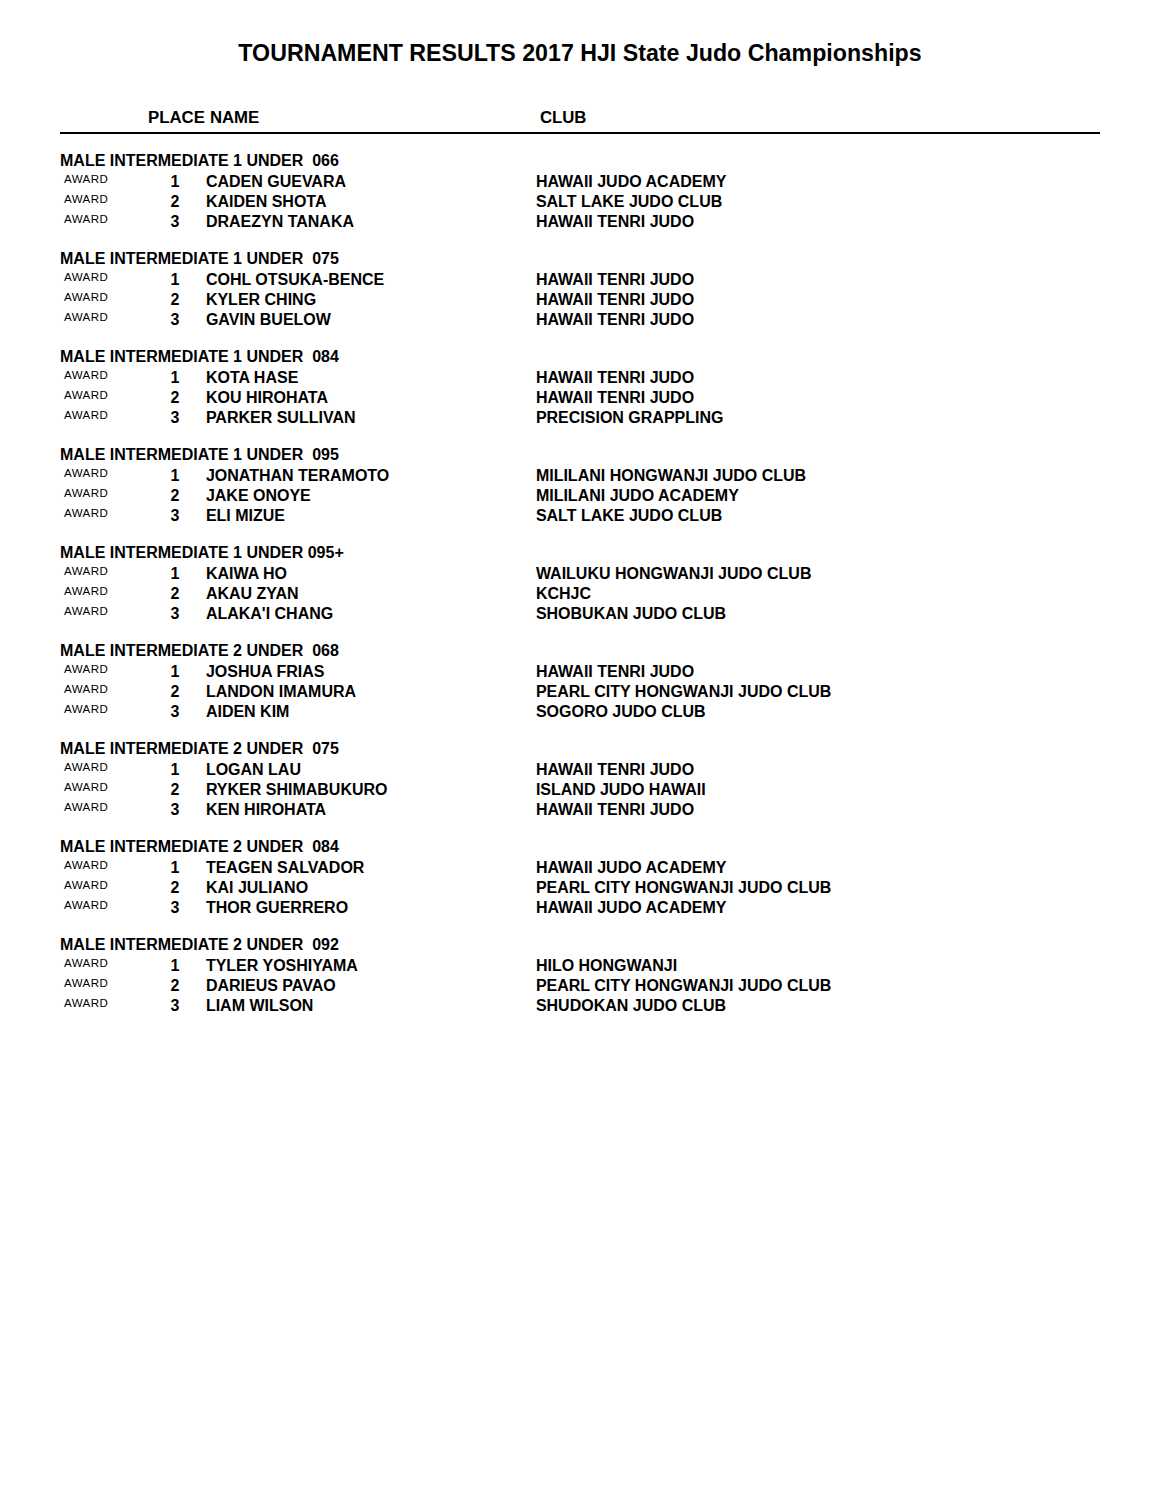TOURNAMENT RESULTS 2017 HJI State Judo Championships
| | PLACE | NAME | CLUB |
| --- | --- | --- | --- |
| MALE INTERMEDIATE 1 UNDER 066 |
| AWARD | 1 | CADEN GUEVARA | HAWAII JUDO ACADEMY |
| AWARD | 2 | KAIDEN SHOTA | SALT LAKE JUDO CLUB |
| AWARD | 3 | DRAEZYN TANAKA | HAWAII TENRI JUDO |
| MALE INTERMEDIATE 1 UNDER 075 |
| AWARD | 1 | COHL OTSUKA-BENCE | HAWAII TENRI JUDO |
| AWARD | 2 | KYLER CHING | HAWAII TENRI JUDO |
| AWARD | 3 | GAVIN BUELOW | HAWAII TENRI JUDO |
| MALE INTERMEDIATE 1 UNDER 084 |
| AWARD | 1 | KOTA HASE | HAWAII TENRI JUDO |
| AWARD | 2 | KOU HIROHATA | HAWAII TENRI JUDO |
| AWARD | 3 | PARKER SULLIVAN | PRECISION GRAPPLING |
| MALE INTERMEDIATE 1 UNDER 095 |
| AWARD | 1 | JONATHAN TERAMOTO | MILILANI HONGWANJI JUDO CLUB |
| AWARD | 2 | JAKE ONOYE | MILILANI JUDO ACADEMY |
| AWARD | 3 | ELI MIZUE | SALT LAKE JUDO CLUB |
| MALE INTERMEDIATE 1 UNDER 095+ |
| AWARD | 1 | KAIWA HO | WAILUKU HONGWANJI JUDO CLUB |
| AWARD | 2 | AKAU ZYAN | KCHJC |
| AWARD | 3 | ALAKA'I CHANG | SHOBUKAN JUDO CLUB |
| MALE INTERMEDIATE 2 UNDER 068 |
| AWARD | 1 | JOSHUA FRIAS | HAWAII TENRI JUDO |
| AWARD | 2 | LANDON IMAMURA | PEARL CITY HONGWANJI JUDO CLUB |
| AWARD | 3 | AIDEN KIM | SOGORO JUDO CLUB |
| MALE INTERMEDIATE 2 UNDER 075 |
| AWARD | 1 | LOGAN LAU | HAWAII TENRI JUDO |
| AWARD | 2 | RYKER SHIMABUKURO | ISLAND JUDO HAWAII |
| AWARD | 3 | KEN HIROHATA | HAWAII TENRI JUDO |
| MALE INTERMEDIATE 2 UNDER 084 |
| AWARD | 1 | TEAGEN SALVADOR | HAWAII JUDO ACADEMY |
| AWARD | 2 | KAI JULIANO | PEARL CITY HONGWANJI JUDO CLUB |
| AWARD | 3 | THOR GUERRERO | HAWAII JUDO ACADEMY |
| MALE INTERMEDIATE 2 UNDER 092 |
| AWARD | 1 | TYLER YOSHIYAMA | HILO HONGWANJI |
| AWARD | 2 | DARIEUS PAVAO | PEARL CITY HONGWANJI JUDO CLUB |
| AWARD | 3 | LIAM WILSON | SHUDOKAN JUDO CLUB |